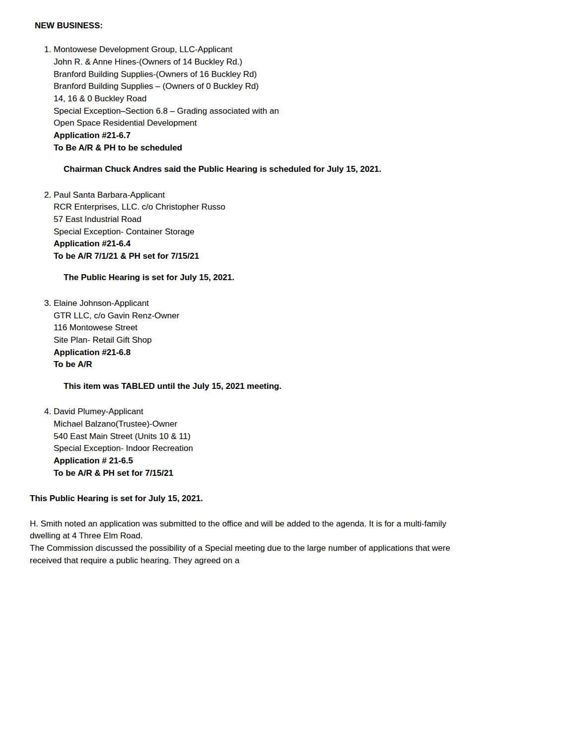NEW BUSINESS:
Montowese Development Group, LLC-Applicant
John R. & Anne Hines-(Owners of 14 Buckley Rd.)
Branford Building Supplies-(Owners of 16 Buckley Rd)
Branford Building Supplies – (Owners of 0 Buckley Rd)
14, 16 & 0 Buckley Road
Special Exception–Section 6.8 – Grading associated with an
Open Space Residential Development
Application #21-6.7
To Be A/R & PH to be scheduled
Chairman Chuck Andres said the Public Hearing is scheduled for July 15, 2021.
Paul Santa Barbara-Applicant
RCR Enterprises, LLC. c/o Christopher Russo
57 East Industrial Road
Special Exception- Container Storage
Application #21-6.4
To be A/R 7/1/21 & PH set for 7/15/21
The Public Hearing is set for July 15, 2021.
Elaine Johnson-Applicant
GTR LLC, c/o Gavin Renz-Owner
116 Montowese Street
Site Plan- Retail Gift Shop
Application #21-6.8
To be A/R
This item was TABLED until the July 15, 2021 meeting.
David Plumey-Applicant
Michael Balzano(Trustee)-Owner
540 East Main Street (Units 10 & 11)
Special Exception- Indoor Recreation
Application # 21-6.5
To be A/R & PH set for 7/15/21
This Public Hearing is set for July 15, 2021.
H. Smith noted an application was submitted to the office and will be added to the agenda. It is for a multi-family dwelling at 4 Three Elm Road.
The Commission discussed the possibility of a Special meeting due to the large number of applications that were received that require a public hearing. They agreed on a